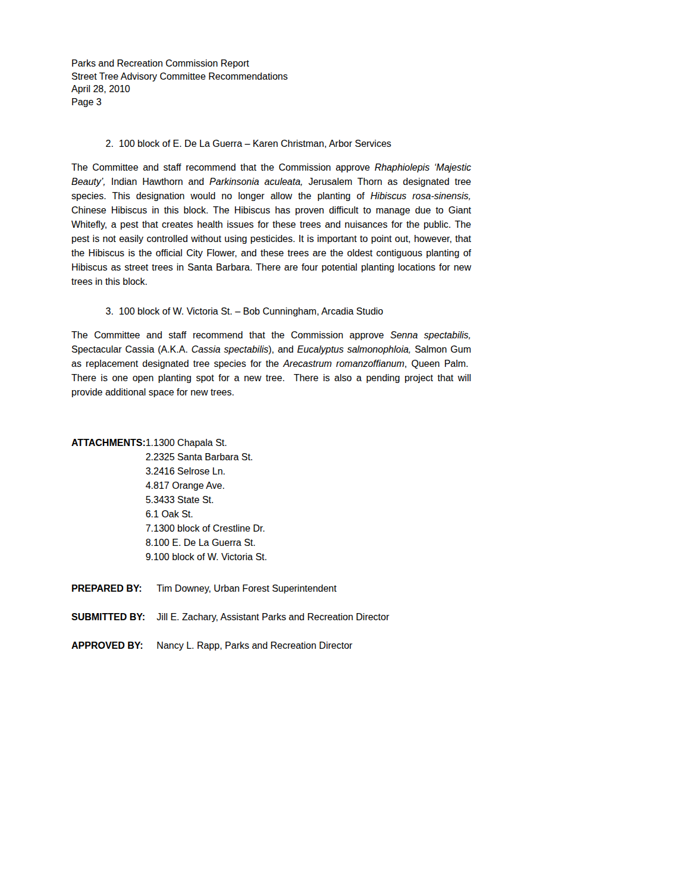Parks and Recreation Commission Report
Street Tree Advisory Committee Recommendations
April 28, 2010
Page 3
2. 100 block of E. De La Guerra – Karen Christman, Arbor Services
The Committee and staff recommend that the Commission approve Rhaphiolepis ‘Majestic Beauty’, Indian Hawthorn and Parkinsonia aculeata, Jerusalem Thorn as designated tree species. This designation would no longer allow the planting of Hibiscus rosa-sinensis, Chinese Hibiscus in this block. The Hibiscus has proven difficult to manage due to Giant Whitefly, a pest that creates health issues for these trees and nuisances for the public. The pest is not easily controlled without using pesticides. It is important to point out, however, that the Hibiscus is the official City Flower, and these trees are the oldest contiguous planting of Hibiscus as street trees in Santa Barbara. There are four potential planting locations for new trees in this block.
3. 100 block of W. Victoria St. – Bob Cunningham, Arcadia Studio
The Committee and staff recommend that the Commission approve Senna spectabilis, Spectacular Cassia (A.K.A. Cassia spectabilis), and Eucalyptus salmonophloia, Salmon Gum as replacement designated tree species for the Arecastrum romanzoffianum, Queen Palm. There is one open planting spot for a new tree. There is also a pending project that will provide additional space for new trees.
| ATTACHMENTS: | 1. | 1300 Chapala St. |
| | 2. | 2325 Santa Barbara St. |
| | 3. | 2416 Selrose Ln. |
| | 4. | 817 Orange Ave. |
| | 5. | 3433 State St. |
| | 6. | 1 Oak St. |
| | 7. | 1300 block of Crestline Dr. |
| | 8. | 100 E. De La Guerra St. |
| | 9. | 100 block of W. Victoria St. |
| PREPARED BY: | Tim Downey, Urban Forest Superintendent |
| SUBMITTED BY: | Jill E. Zachary, Assistant Parks and Recreation Director |
| APPROVED BY: | Nancy L. Rapp, Parks and Recreation Director |